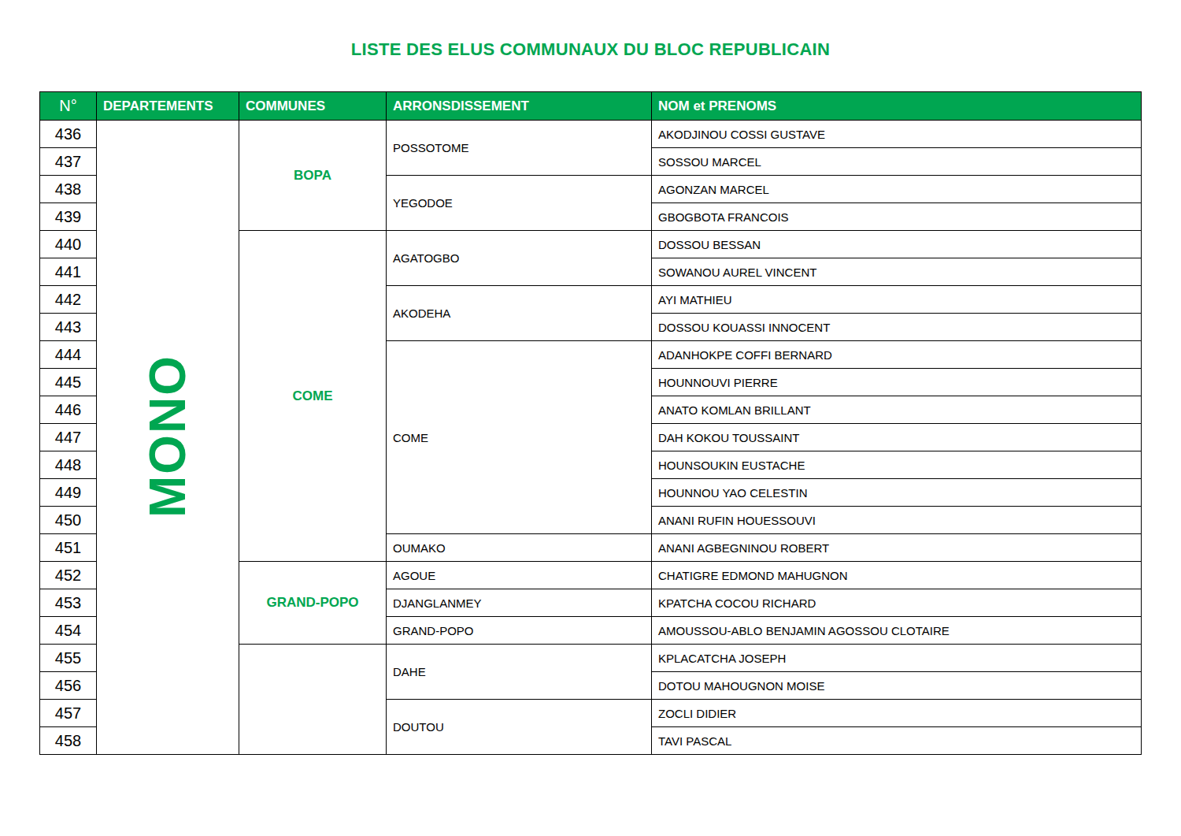LISTE DES ELUS COMMUNAUX DU BLOC REPUBLICAIN
| N° | DEPARTEMENTS | COMMUNES | ARRONSDISSEMENT | NOM et PRENOMS |
| --- | --- | --- | --- | --- |
| 436 | MONO | BOPA | POSSOTOME | AKODJINOU COSSI GUSTAVE |
| 437 | SOSSOU MARCEL |
| 438 | YEGODOE | AGONZAN MARCEL |
| 439 | GBOGBOTA FRANCOIS |
| 440 | COME | AGATOGBO | DOSSOU BESSAN |
| 441 | SOWANOU AUREL VINCENT |
| 442 | AKODEHA | AYI MATHIEU |
| 443 | DOSSOU KOUASSI INNOCENT |
| 444 | COME | ADANHOKPE COFFI BERNARD |
| 445 | HOUNNOUVI PIERRE |
| 446 | ANATO KOMLAN BRILLANT |
| 447 | DAH KOKOU TOUSSAINT |
| 448 | HOUNSOUKIN EUSTACHE |
| 449 | HOUNNOU YAO CELESTIN |
| 450 | ANANI RUFIN HOUESSOUVI |
| 451 | OUMAKO | ANANI AGBEGNINOU ROBERT |
| 452 | GRAND-POPO | AGOUE | CHATIGRE EDMOND MAHUGNON |
| 453 | DJANGLANMEY | KPATCHA COCOU RICHARD |
| 454 | GRAND-POPO | AMOUSSOU-ABLO BENJAMIN AGOSSOU CLOTAIRE |
| 455 | | DAHE | KPLACATCHA JOSEPH |
| 456 | DOTOU MAHOUGNON MOISE |
| 457 | DOUTOU | ZOCLI DIDIER |
| 458 | TAVI PASCAL |